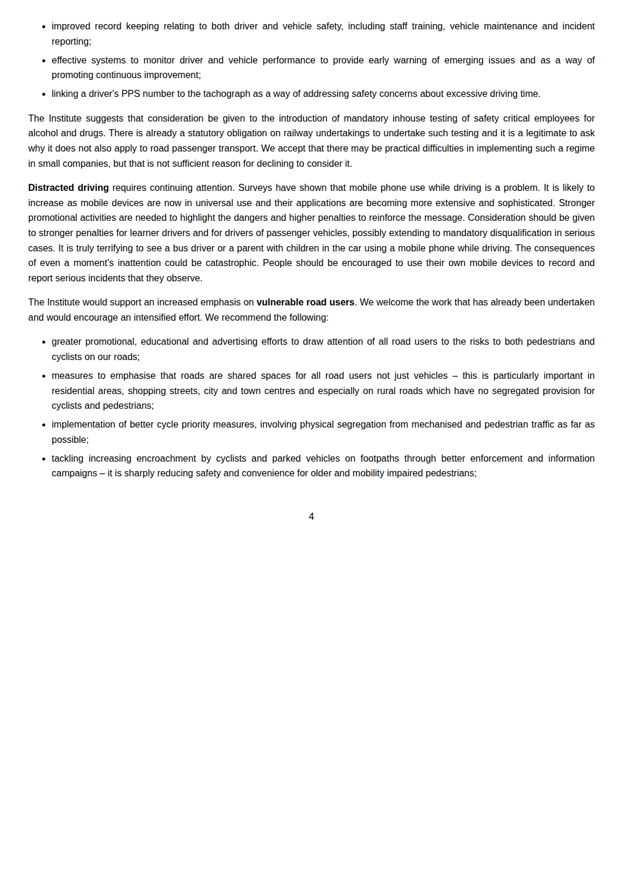improved record keeping relating to both driver and vehicle safety, including staff training, vehicle maintenance and incident reporting;
effective systems to monitor driver and vehicle performance to provide early warning of emerging issues and as a way of promoting continuous improvement;
linking a driver's PPS number to the tachograph as a way of addressing safety concerns about excessive driving time.
The Institute suggests that consideration be given to the introduction of mandatory inhouse testing of safety critical employees for alcohol and drugs. There is already a statutory obligation on railway undertakings to undertake such testing and it is a legitimate to ask why it does not also apply to road passenger transport. We accept that there may be practical difficulties in implementing such a regime in small companies, but that is not sufficient reason for declining to consider it.
Distracted driving requires continuing attention. Surveys have shown that mobile phone use while driving is a problem. It is likely to increase as mobile devices are now in universal use and their applications are becoming more extensive and sophisticated. Stronger promotional activities are needed to highlight the dangers and higher penalties to reinforce the message. Consideration should be given to stronger penalties for learner drivers and for drivers of passenger vehicles, possibly extending to mandatory disqualification in serious cases. It is truly terrifying to see a bus driver or a parent with children in the car using a mobile phone while driving. The consequences of even a moment's inattention could be catastrophic. People should be encouraged to use their own mobile devices to record and report serious incidents that they observe.
The Institute would support an increased emphasis on vulnerable road users. We welcome the work that has already been undertaken and would encourage an intensified effort. We recommend the following:
greater promotional, educational and advertising efforts to draw attention of all road users to the risks to both pedestrians and cyclists on our roads;
measures to emphasise that roads are shared spaces for all road users not just vehicles – this is particularly important in residential areas, shopping streets, city and town centres and especially on rural roads which have no segregated provision for cyclists and pedestrians;
implementation of better cycle priority measures, involving physical segregation from mechanised and pedestrian traffic as far as possible;
tackling increasing encroachment by cyclists and parked vehicles on footpaths through better enforcement and information campaigns – it is sharply reducing safety and convenience for older and mobility impaired pedestrians;
4